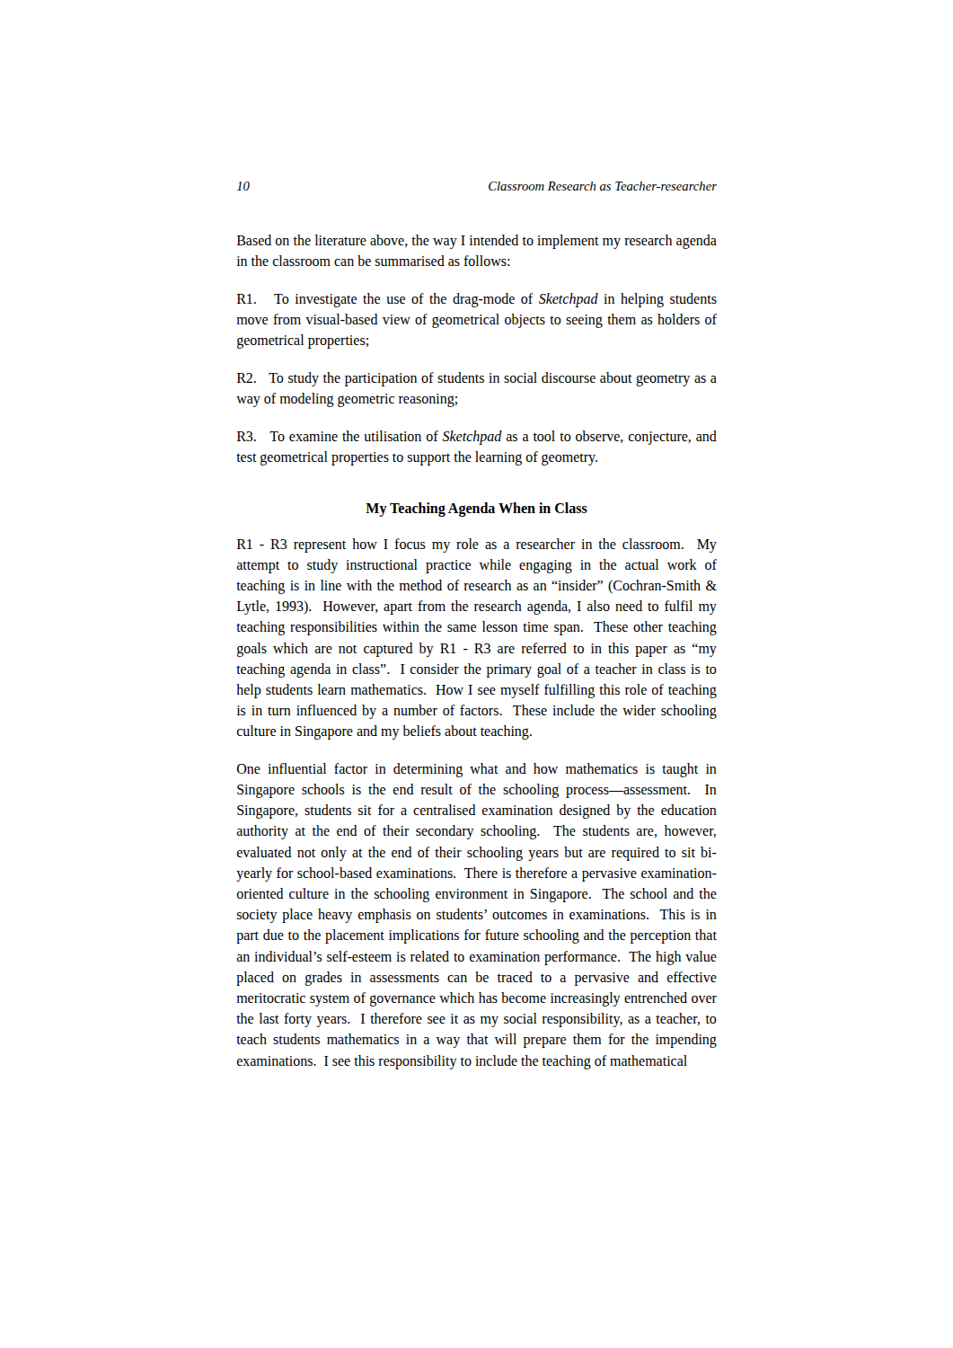10 Classroom Research as Teacher-researcher
Based on the literature above, the way I intended to implement my research agenda in the classroom can be summarised as follows:
R1. To investigate the use of the drag-mode of Sketchpad in helping students move from visual-based view of geometrical objects to seeing them as holders of geometrical properties;
R2. To study the participation of students in social discourse about geometry as a way of modeling geometric reasoning;
R3. To examine the utilisation of Sketchpad as a tool to observe, conjecture, and test geometrical properties to support the learning of geometry.
My Teaching Agenda When in Class
R1 - R3 represent how I focus my role as a researcher in the classroom. My attempt to study instructional practice while engaging in the actual work of teaching is in line with the method of research as an “insider” (Cochran-Smith & Lytle, 1993). However, apart from the research agenda, I also need to fulfil my teaching responsibilities within the same lesson time span. These other teaching goals which are not captured by R1 - R3 are referred to in this paper as “my teaching agenda in class”. I consider the primary goal of a teacher in class is to help students learn mathematics. How I see myself fulfilling this role of teaching is in turn influenced by a number of factors. These include the wider schooling culture in Singapore and my beliefs about teaching.
One influential factor in determining what and how mathematics is taught in Singapore schools is the end result of the schooling process—assessment. In Singapore, students sit for a centralised examination designed by the education authority at the end of their secondary schooling. The students are, however, evaluated not only at the end of their schooling years but are required to sit bi-yearly for school-based examinations. There is therefore a pervasive examination-oriented culture in the schooling environment in Singapore. The school and the society place heavy emphasis on students’ outcomes in examinations. This is in part due to the placement implications for future schooling and the perception that an individual’s self-esteem is related to examination performance. The high value placed on grades in assessments can be traced to a pervasive and effective meritocratic system of governance which has become increasingly entrenched over the last forty years. I therefore see it as my social responsibility, as a teacher, to teach students mathematics in a way that will prepare them for the impending examinations. I see this responsibility to include the teaching of mathematical